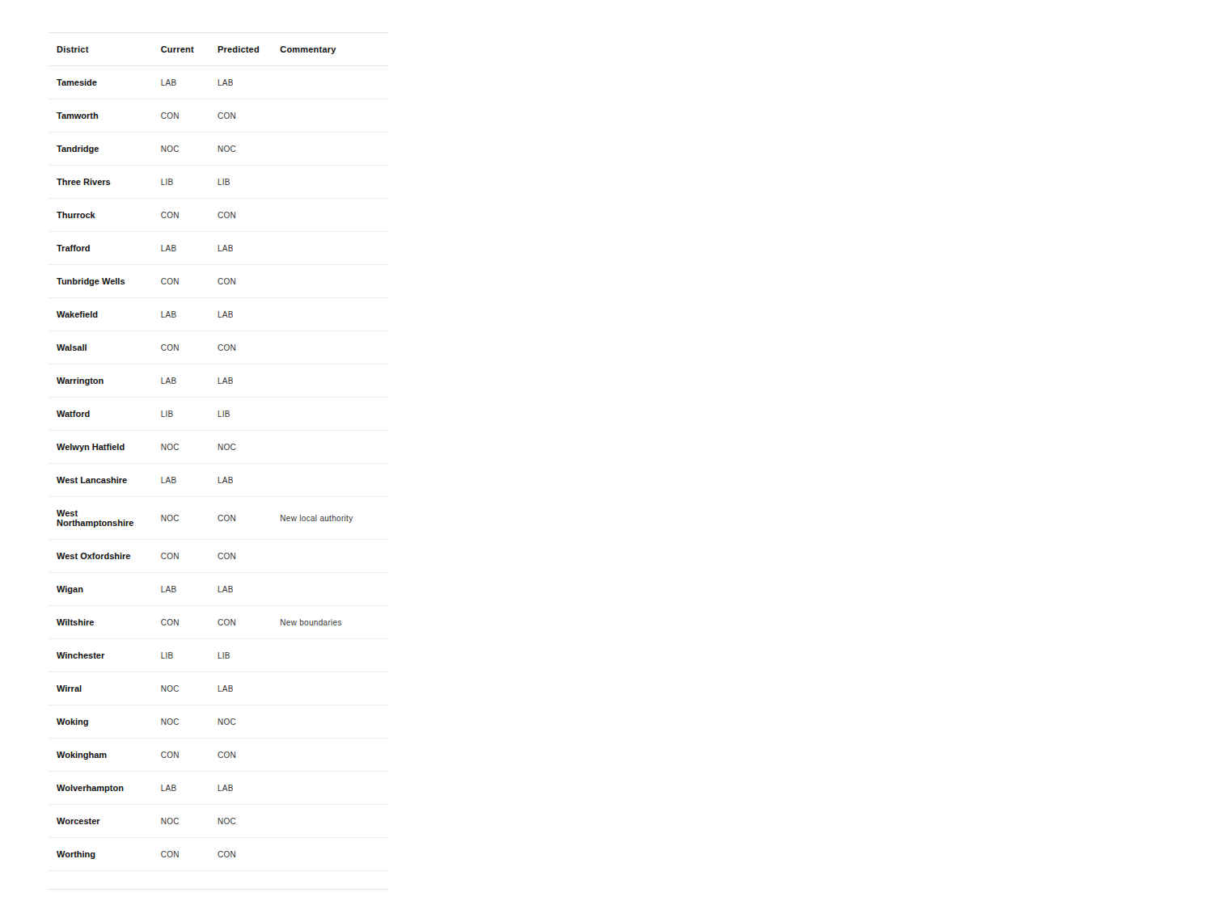| District | Current | Predicted | Commentary |
| --- | --- | --- | --- |
| Tameside | LAB | LAB | |
| Tamworth | CON | CON | |
| Tandridge | NOC | NOC | |
| Three Rivers | LIB | LIB | |
| Thurrock | CON | CON | |
| Trafford | LAB | LAB | |
| Tunbridge Wells | CON | CON | |
| Wakefield | LAB | LAB | |
| Walsall | CON | CON | |
| Warrington | LAB | LAB | |
| Watford | LIB | LIB | |
| Welwyn Hatfield | NOC | NOC | |
| West Lancashire | LAB | LAB | |
| West Northamptonshire | NOC | CON | New local authority |
| West Oxfordshire | CON | CON | |
| Wigan | LAB | LAB | |
| Wiltshire | CON | CON | New boundaries |
| Winchester | LIB | LIB | |
| Wirral | NOC | LAB | |
| Woking | NOC | NOC | |
| Wokingham | CON | CON | |
| Wolverhampton | LAB | LAB | |
| Worcester | NOC | NOC | |
| Worthing | CON | CON | |